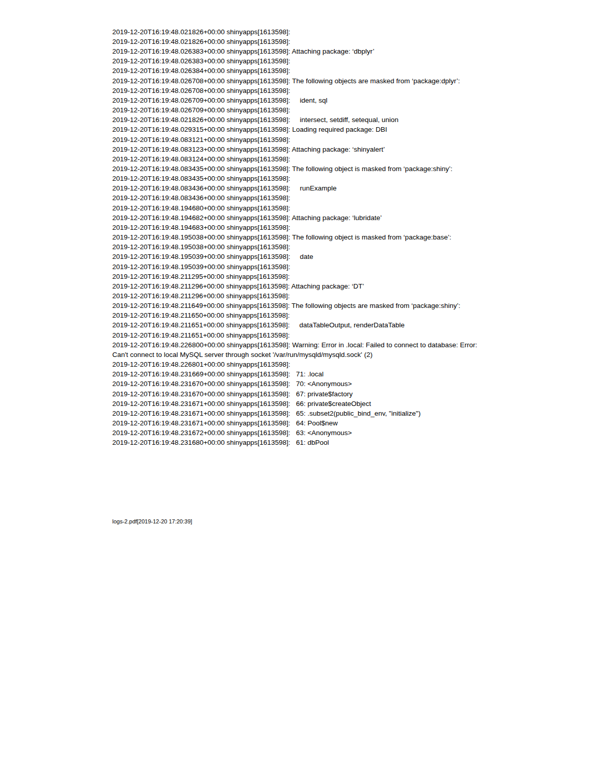2019-12-20T16:19:48.021826+00:00 shinyapps[1613598]:
2019-12-20T16:19:48.021826+00:00 shinyapps[1613598]:
2019-12-20T16:19:48.026383+00:00 shinyapps[1613598]: Attaching package: ‘dbplyr’
2019-12-20T16:19:48.026383+00:00 shinyapps[1613598]:
2019-12-20T16:19:48.026384+00:00 shinyapps[1613598]:
2019-12-20T16:19:48.026708+00:00 shinyapps[1613598]: The following objects are masked from ‘package:dplyr’:
2019-12-20T16:19:48.026708+00:00 shinyapps[1613598]:
2019-12-20T16:19:48.026709+00:00 shinyapps[1613598]: ident, sql
2019-12-20T16:19:48.026709+00:00 shinyapps[1613598]:
2019-12-20T16:19:48.021826+00:00 shinyapps[1613598]: intersect, setdiff, setequal, union
2019-12-20T16:19:48.029315+00:00 shinyapps[1613598]: Loading required package: DBI
2019-12-20T16:19:48.083121+00:00 shinyapps[1613598]:
2019-12-20T16:19:48.083123+00:00 shinyapps[1613598]: Attaching package: ‘shinyalert’
2019-12-20T16:19:48.083124+00:00 shinyapps[1613598]:
2019-12-20T16:19:48.083435+00:00 shinyapps[1613598]: The following object is masked from ‘package:shiny’:
2019-12-20T16:19:48.083435+00:00 shinyapps[1613598]:
2019-12-20T16:19:48.083436+00:00 shinyapps[1613598]: runExample
2019-12-20T16:19:48.083436+00:00 shinyapps[1613598]:
2019-12-20T16:19:48.194680+00:00 shinyapps[1613598]:
2019-12-20T16:19:48.194682+00:00 shinyapps[1613598]: Attaching package: ‘lubridate’
2019-12-20T16:19:48.194683+00:00 shinyapps[1613598]:
2019-12-20T16:19:48.195038+00:00 shinyapps[1613598]: The following object is masked from ‘package:base’:
2019-12-20T16:19:48.195038+00:00 shinyapps[1613598]:
2019-12-20T16:19:48.195039+00:00 shinyapps[1613598]: date
2019-12-20T16:19:48.195039+00:00 shinyapps[1613598]:
2019-12-20T16:19:48.211295+00:00 shinyapps[1613598]:
2019-12-20T16:19:48.211296+00:00 shinyapps[1613598]: Attaching package: ‘DT’
2019-12-20T16:19:48.211296+00:00 shinyapps[1613598]:
2019-12-20T16:19:48.211649+00:00 shinyapps[1613598]: The following objects are masked from ‘package:shiny’:
2019-12-20T16:19:48.211650+00:00 shinyapps[1613598]:
2019-12-20T16:19:48.211651+00:00 shinyapps[1613598]: dataTableOutput, renderDataTable
2019-12-20T16:19:48.211651+00:00 shinyapps[1613598]:
2019-12-20T16:19:48.226800+00:00 shinyapps[1613598]: Warning: Error in .local: Failed to connect to database: Error: Can't connect to local MySQL server through socket '/var/run/mysqld/mysqld.sock' (2)
2019-12-20T16:19:48.226801+00:00 shinyapps[1613598]:
2019-12-20T16:19:48.231669+00:00 shinyapps[1613598]: 71: .local
2019-12-20T16:19:48.231670+00:00 shinyapps[1613598]: 70: <Anonymous>
2019-12-20T16:19:48.231670+00:00 shinyapps[1613598]: 67: private$factory
2019-12-20T16:19:48.231671+00:00 shinyapps[1613598]: 66: private$createObject
2019-12-20T16:19:48.231671+00:00 shinyapps[1613598]: 65: .subset2(public_bind_env, "initialize")
2019-12-20T16:19:48.231671+00:00 shinyapps[1613598]: 64: Pool$new
2019-12-20T16:19:48.231672+00:00 shinyapps[1613598]: 63: <Anonymous>
2019-12-20T16:19:48.231680+00:00 shinyapps[1613598]: 61: dbPool
logs-2.pdf[2019-12-20 17:20:39]